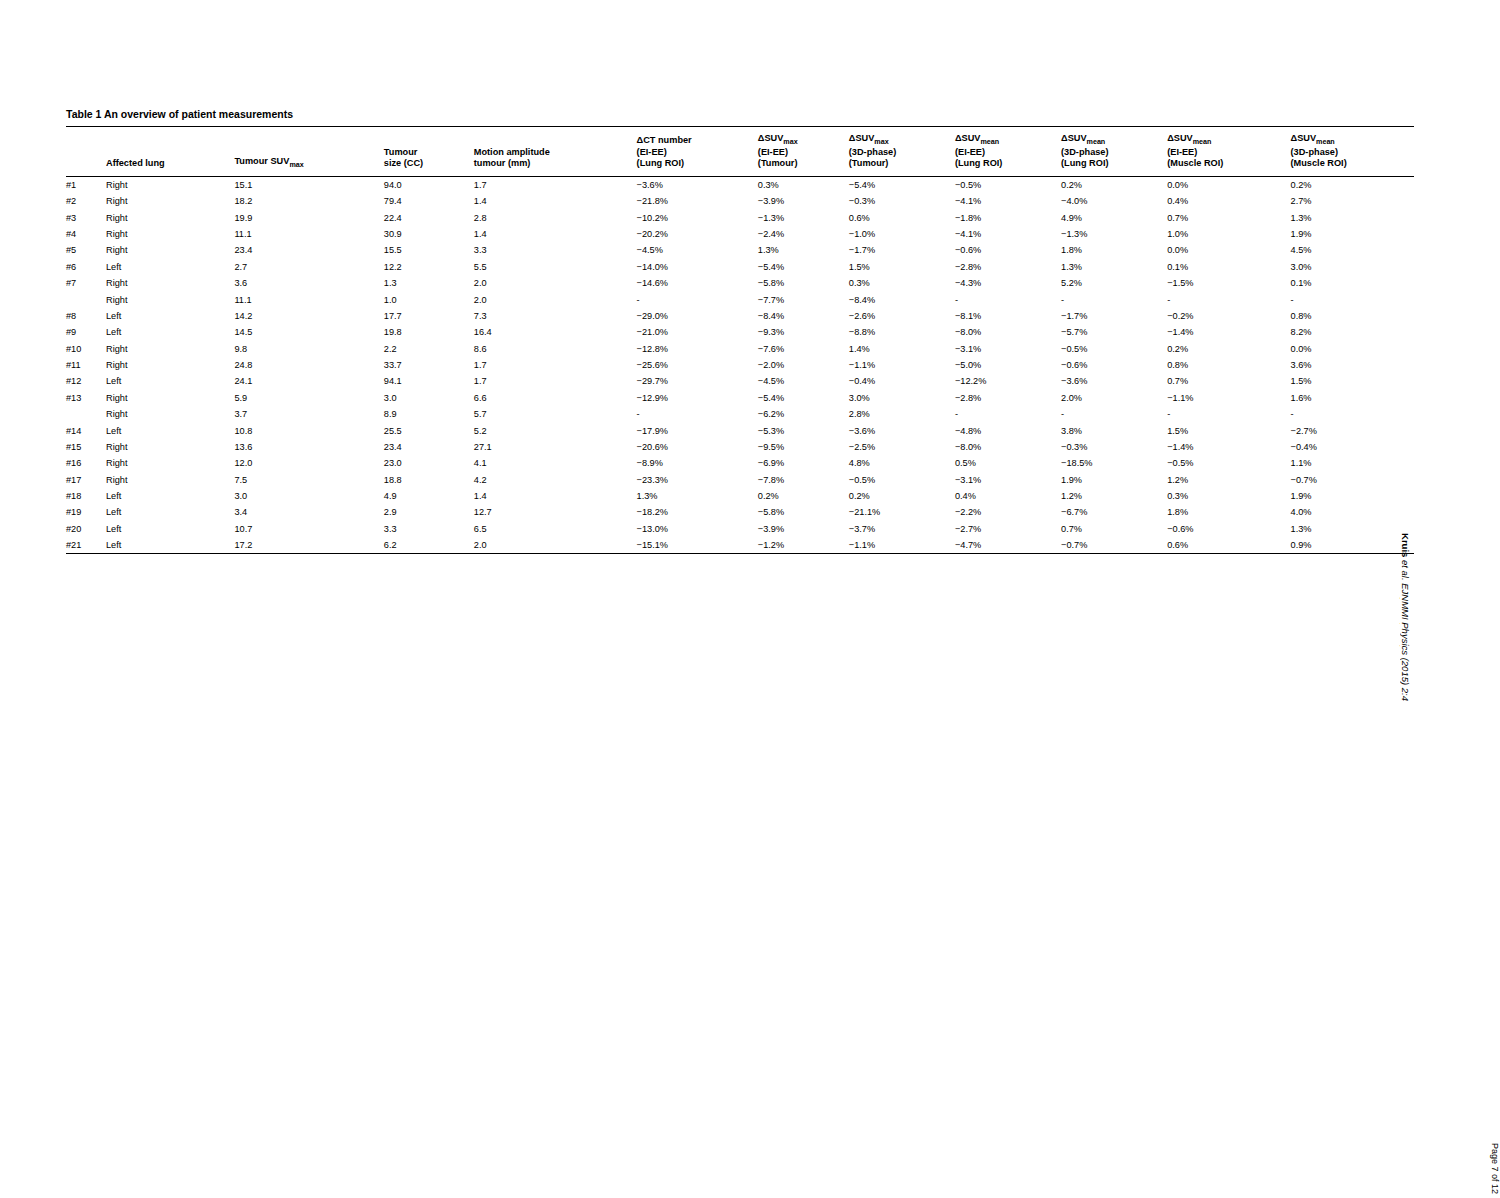Kruis et al. EJNMMI Physics (2015) 2:4
Page 7 of 12
Table 1 An overview of patient measurements
| | Affected lung | Tumour SUV max | Tumour size (CC) | Motion amplitude tumour (mm) | ΔCT number (EI-EE) (Lung ROI) | ΔSUV max (EI-EE) (Tumour) | ΔSUV max (3D-phase) (Tumour) | ΔSUV mean (EI-EE) (Lung ROI) | ΔSUV mean (3D-phase) (Lung ROI) | ΔSUV mean (EI-EE) (Muscle ROI) | ΔSUV mean (3D-phase) (Muscle ROI) |
| --- | --- | --- | --- | --- | --- | --- | --- | --- | --- | --- | --- |
| #1 | Right | 15.1 | 94.0 | 1.7 | −3.6% | 0.3% | −5.4% | −0.5% | 0.2% | 0.0% | 0.2% |
| #2 | Right | 18.2 | 79.4 | 1.4 | −21.8% | −3.9% | −0.3% | −4.1% | −4.0% | 0.4% | 2.7% |
| #3 | Right | 19.9 | 22.4 | 2.8 | −10.2% | −1.3% | 0.6% | −1.8% | 4.9% | 0.7% | 1.3% |
| #4 | Right | 11.1 | 30.9 | 1.4 | −20.2% | −2.4% | −1.0% | −4.1% | −1.3% | 1.0% | 1.9% |
| #5 | Right | 23.4 | 15.5 | 3.3 | −4.5% | 1.3% | −1.7% | −0.6% | 1.8% | 0.0% | 4.5% |
| #6 | Left | 2.7 | 12.2 | 5.5 | −14.0% | −5.4% | 1.5% | −2.8% | 1.3% | 0.1% | 3.0% |
| #7 | Right | 3.6 | 1.3 | 2.0 | −14.6% | −5.8% | 0.3% | −4.3% | 5.2% | −1.5% | 0.1% |
| | Right | 11.1 | 1.0 | 2.0 | - | −7.7% | −8.4% | - | - | - | - |
| #8 | Left | 14.2 | 17.7 | 7.3 | −29.0% | −8.4% | −2.6% | −8.1% | −1.7% | −0.2% | 0.8% |
| #9 | Left | 14.5 | 19.8 | 16.4 | −21.0% | −9.3% | −8.8% | −8.0% | −5.7% | −1.4% | 8.2% |
| #10 | Right | 9.8 | 2.2 | 8.6 | −12.8% | −7.6% | 1.4% | −3.1% | −0.5% | 0.2% | 0.0% |
| #11 | Right | 24.8 | 33.7 | 1.7 | −25.6% | −2.0% | −1.1% | −5.0% | −0.6% | 0.8% | 3.6% |
| #12 | Left | 24.1 | 94.1 | 1.7 | −29.7% | −4.5% | −0.4% | −12.2% | −3.6% | 0.7% | 1.5% |
| #13 | Right | 5.9 | 3.0 | 6.6 | −12.9% | −5.4% | 3.0% | −2.8% | 2.0% | −1.1% | 1.6% |
| | Right | 3.7 | 8.9 | 5.7 | - | −6.2% | 2.8% | - | - | - | - |
| #14 | Left | 10.8 | 25.5 | 5.2 | −17.9% | −5.3% | −3.6% | −4.8% | 3.8% | 1.5% | −2.7% |
| #15 | Right | 13.6 | 23.4 | 27.1 | −20.6% | −9.5% | −2.5% | −8.0% | −0.3% | −1.4% | −0.4% |
| #16 | Right | 12.0 | 23.0 | 4.1 | −8.9% | −6.9% | 4.8% | 0.5% | −18.5% | −0.5% | 1.1% |
| #17 | Right | 7.5 | 18.8 | 4.2 | −23.3% | −7.8% | −0.5% | −3.1% | 1.9% | 1.2% | −0.7% |
| #18 | Left | 3.0 | 4.9 | 1.4 | 1.3% | 0.2% | 0.2% | 0.4% | 1.2% | 0.3% | 1.9% |
| #19 | Left | 3.4 | 2.9 | 12.7 | −18.2% | −5.8% | −21.1% | −2.2% | −6.7% | 1.8% | 4.0% |
| #20 | Left | 10.7 | 3.3 | 6.5 | −13.0% | −3.9% | −3.7% | −2.7% | 0.7% | −0.6% | 1.3% |
| #21 | Left | 17.2 | 6.2 | 2.0 | −15.1% | −1.2% | −1.1% | −4.7% | −0.7% | 0.6% | 0.9% |